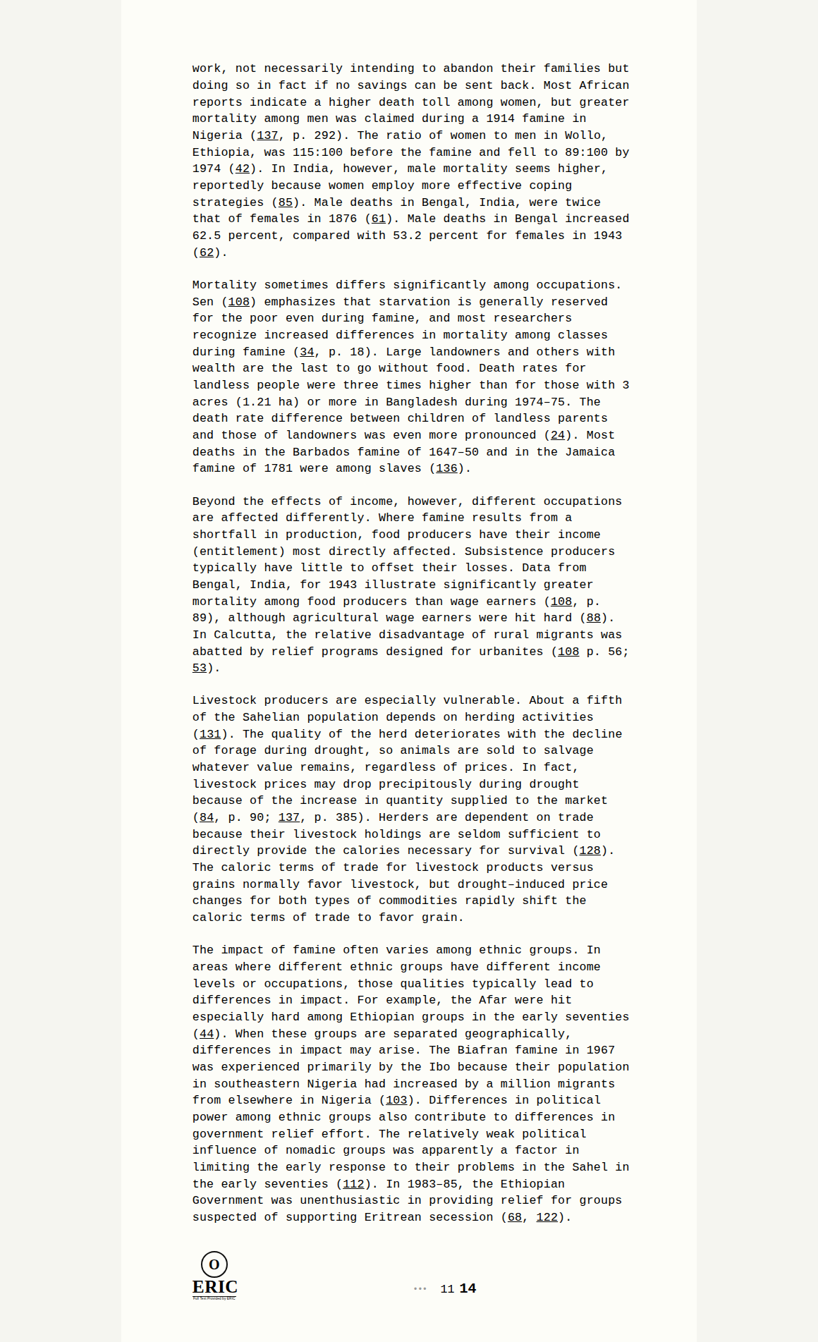work, not necessarily intending to abandon their families but doing so in fact if no savings can be sent back. Most African reports indicate a higher death toll among women, but greater mortality among men was claimed during a 1914 famine in Nigeria (137, p. 292). The ratio of women to men in Wollo, Ethiopia, was 115:100 before the famine and fell to 89:100 by 1974 (42). In India, however, male mortality seems higher, reportedly because women employ more effective coping strategies (85). Male deaths in Bengal, India, were twice that of females in 1876 (61). Male deaths in Bengal increased 62.5 percent, compared with 53.2 percent for females in 1943 (62).
Mortality sometimes differs significantly among occupations. Sen (108) emphasizes that starvation is generally reserved for the poor even during famine, and most researchers recognize increased differences in mortality among classes during famine (34, p. 18). Large landowners and others with wealth are the last to go without food. Death rates for landless people were three times higher than for those with 3 acres (1.21 ha) or more in Bangladesh during 1974–75. The death rate difference between children of landless parents and those of landowners was even more pronounced (24). Most deaths in the Barbados famine of 1647–50 and in the Jamaica famine of 1781 were among slaves (136).
Beyond the effects of income, however, different occupations are affected differently. Where famine results from a shortfall in production, food producers have their income (entitlement) most directly affected. Subsistence producers typically have little to offset their losses. Data from Bengal, India, for 1943 illustrate significantly greater mortality among food producers than wage earners (108, p. 89), although agricultural wage earners were hit hard (88). In Calcutta, the relative disadvantage of rural migrants was abatted by relief programs designed for urbanites (108 p. 56; 53).
Livestock producers are especially vulnerable. About a fifth of the Sahelian population depends on herding activities (131). The quality of the herd deteriorates with the decline of forage during drought, so animals are sold to salvage whatever value remains, regardless of prices. In fact, livestock prices may drop precipitously during drought because of the increase in quantity supplied to the market (84, p. 90; 137, p. 385). Herders are dependent on trade because their livestock holdings are seldom sufficient to directly provide the calories necessary for survival (128). The caloric terms of trade for livestock products versus grains normally favor livestock, but drought–induced price changes for both types of commodities rapidly shift the caloric terms of trade to favor grain.
The impact of famine often varies among ethnic groups. In areas where different ethnic groups have different income levels or occupations, those qualities typically lead to differences in impact. For example, the Afar were hit especially hard among Ethiopian groups in the early seventies (44). When these groups are separated geographically, differences in impact may arise. The Biafran famine in 1967 was experienced primarily by the Ibo because their population in southeastern Nigeria had increased by a million migrants from elsewhere in Nigeria (103). Differences in political power among ethnic groups also contribute to differences in government relief effort. The relatively weak political influence of nomadic groups was apparently a factor in limiting the early response to their problems in the Sahel in the early seventies (112). In 1983–85, the Ethiopian Government was unenthusiastic in providing relief for groups suspected of supporting Eritrean secession (68, 122).
O
ERIC Full Text Provided by ERIC
•••1114